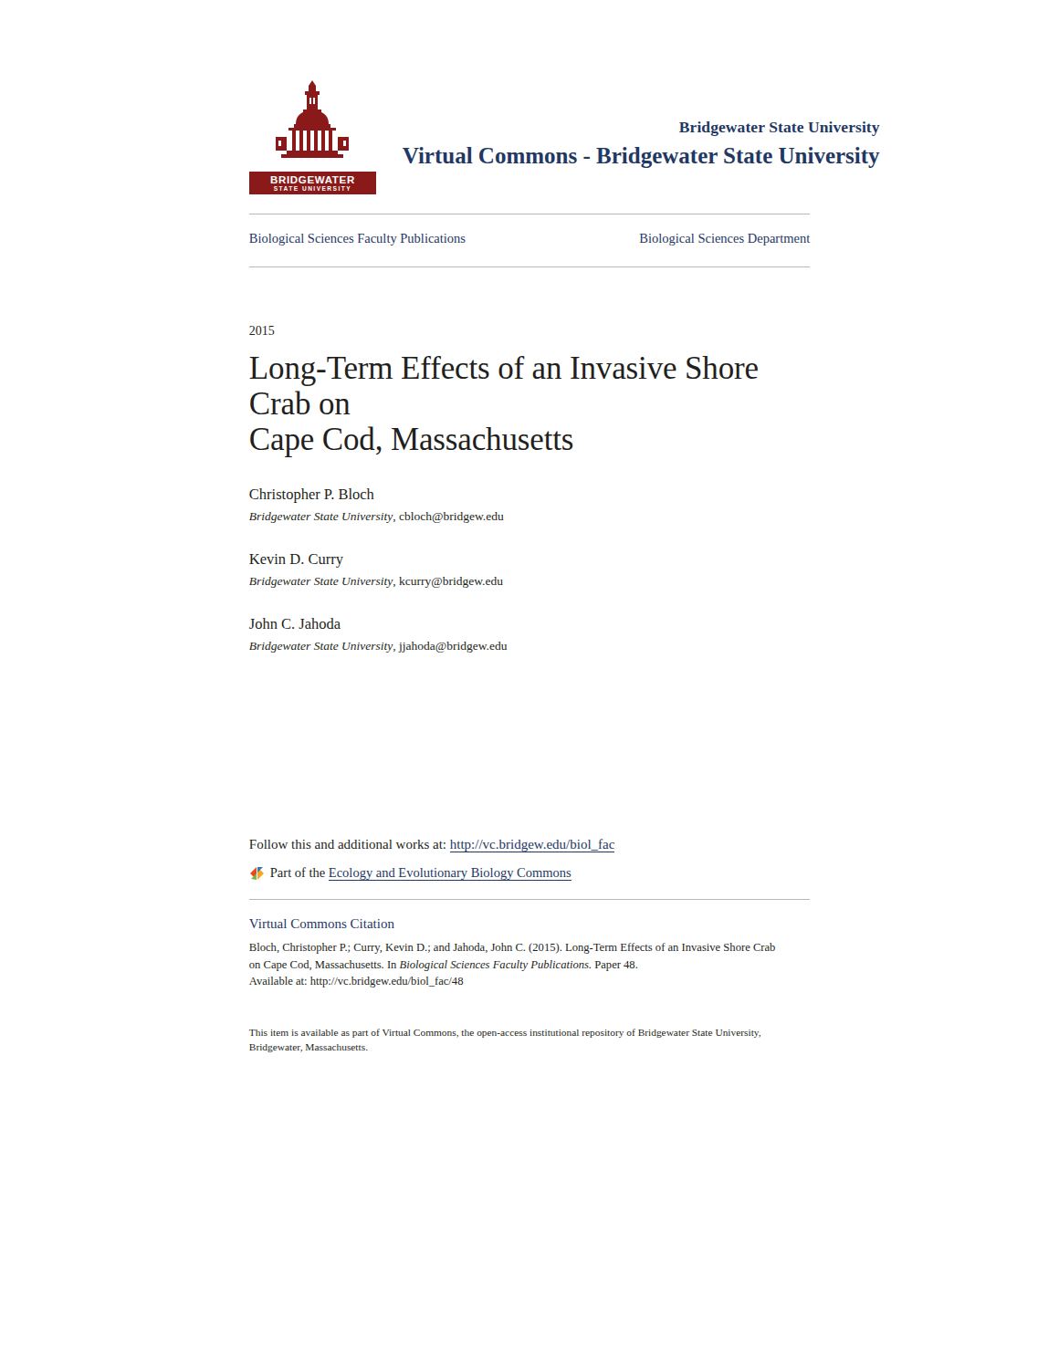BRIDGEWATERSTATE UNIVERSITY
Bridgewater State University
Virtual Commons - Bridgewater State University
Biological Sciences Faculty Publications
Biological Sciences Department
2015
Long-Term Effects of an Invasive Shore Crab on
Cape Cod, Massachusetts
Christopher P. Bloch Bridgewater State University, cbloch@bridgew.edu
Kevin D. Curry Bridgewater State University, kcurry@bridgew.edu
John C. Jahoda Bridgewater State University, jjahoda@bridgew.edu
Follow this and additional works at: http://vc.bridgew.edu/biol_fac
Part of the Ecology and Evolutionary Biology Commons
Virtual Commons Citation
Bloch, Christopher P.; Curry, Kevin D.; and Jahoda, John C. (2015). Long-Term Effects of an Invasive Shore Crab on Cape Cod, Massachusetts. In Biological Sciences Faculty Publications. Paper 48.
Available at: http://vc.bridgew.edu/biol_fac/48
This item is available as part of Virtual Commons, the open-access institutional repository of Bridgewater State University, Bridgewater, Massachusetts.